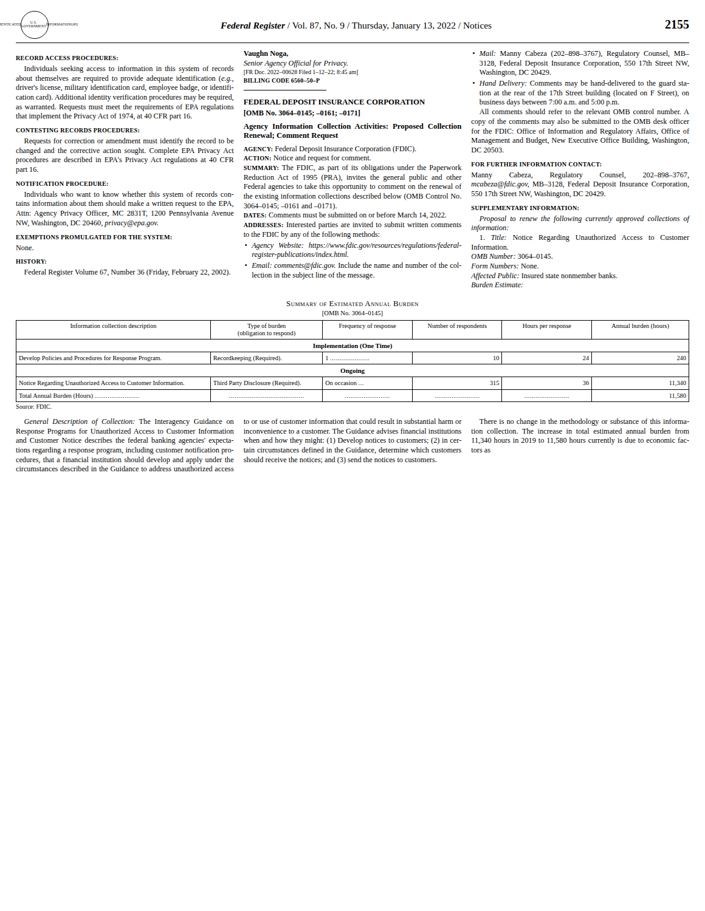AUTHENTICATED U.S. GOVERNMENT INFORMATION GPO
Federal Register / Vol. 87, No. 9 / Thursday, January 13, 2022 / Notices
2155
Record access procedures:
Individuals seeking access to information in this system of records about themselves are required to provide adequate identification (e.g., driver's license, military identification card, employee badge, or identification card). Additional identity verification procedures may be required, as warranted. Requests must meet the requirements of EPA regulations that implement the Privacy Act of 1974, at 40 CFR part 16.
Contesting records procedures:
Requests for correction or amendment must identify the record to be changed and the corrective action sought. Complete EPA Privacy Act procedures are described in EPA's Privacy Act regulations at 40 CFR part 16.
Notification procedure:
Individuals who want to know whether this system of records contains information about them should make a written request to the EPA, Attn: Agency Privacy Officer, MC 2831T, 1200 Pennsylvania Avenue NW, Washington, DC 20460, privacy@epa.gov.
Exemptions promulgated for the system:
None.
History:
Federal Register Volume 67, Number 36 (Friday, February 22, 2002).
Vaughn Noga,
Senior Agency Official for Privacy.
[FR Doc. 2022–00628 Filed 1–12–22; 8:45 am]
BILLING CODE 6560–50–P
FEDERAL DEPOSIT INSURANCE CORPORATION
[OMB No. 3064–0145; –0161; –0171]
Agency Information Collection Activities: Proposed Collection Renewal; Comment Request
Agency: Federal Deposit Insurance Corporation (FDIC).
Action: Notice and request for comment.
Summary: The FDIC, as part of its obligations under the Paperwork Reduction Act of 1995 (PRA), invites the general public and other Federal agencies to take this opportunity to comment on the renewal of the existing information collections described below (OMB Control No. 3064–0145; –0161 and –0171).
Dates: Comments must be submitted on or before March 14, 2022.
Addresses: Interested parties are invited to submit written comments to the FDIC by any of the following methods:
Agency Website: https://www.fdic.gov/resources/regulations/federal-register-publications/index.html.
Email: comments@fdic.gov. Include the name and number of the collection in the subject line of the message.
Mail: Manny Cabeza (202–898–3767), Regulatory Counsel, MB–3128, Federal Deposit Insurance Corporation, 550 17th Street NW, Washington, DC 20429.
Hand Delivery: Comments may be hand-delivered to the guard station at the rear of the 17th Street building (located on F Street), on business days between 7:00 a.m. and 5:00 p.m.
All comments should refer to the relevant OMB control number. A copy of the comments may also be submitted to the OMB desk officer for the FDIC: Office of Information and Regulatory Affairs, Office of Management and Budget, New Executive Office Building, Washington, DC 20503.
For further information contact:
Manny Cabeza, Regulatory Counsel, 202–898–3767, mcabeza@fdic.gov, MB–3128, Federal Deposit Insurance Corporation, 550 17th Street NW, Washington, DC 20429.
Supplementary information:
Proposal to renew the following currently approved collections of information:
1. Title: Notice Regarding Unauthorized Access to Customer Information.
OMB Number: 3064–0145.
Form Numbers: None.
Affected Public: Insured state nonmember banks.
Burden Estimate:
Summary of Estimated Annual Burden
[OMB No. 3064–0145]
| Information collection description | Type of burden (obligation to respond) | Frequency of response | Number of respondents | Hours per response | Annual burden (hours) |
| --- | --- | --- | --- | --- | --- |
| Implementation (One Time) |
| Develop Policies and Procedures for Response Program. | Recordkeeping (Required). | 1 ..................... | 10 | 24 | 240 |
| Ongoing |
| Notice Regarding Unauthorized Access to Customer Information. | Third Party Disclosure (Required). | On occasion ... | 315 | 36 | 11,340 |
| Total Annual Burden (Hours) ........................ | ........................................ | ........................ | ........................ | ........................ | 11,580 |
Source: FDIC.
General Description of Collection: The Interagency Guidance on Response Programs for Unauthorized Access to Customer Information and Customer Notice describes the federal banking agencies' expectations regarding a response program, including customer notification procedures, that a financial institution should develop and apply under the circumstances described in the Guidance to address unauthorized access to or use of customer information that could result in substantial harm or inconvenience to a customer. The Guidance advises financial institutions when and how they might: (1) Develop notices to customers; (2) in certain circumstances defined in the Guidance, determine which customers should receive the notices; and (3) send the notices to customers.
There is no change in the methodology or substance of this information collection. The increase in total estimated annual burden from 11,340 hours in 2019 to 11,580 hours currently is due to economic factors as